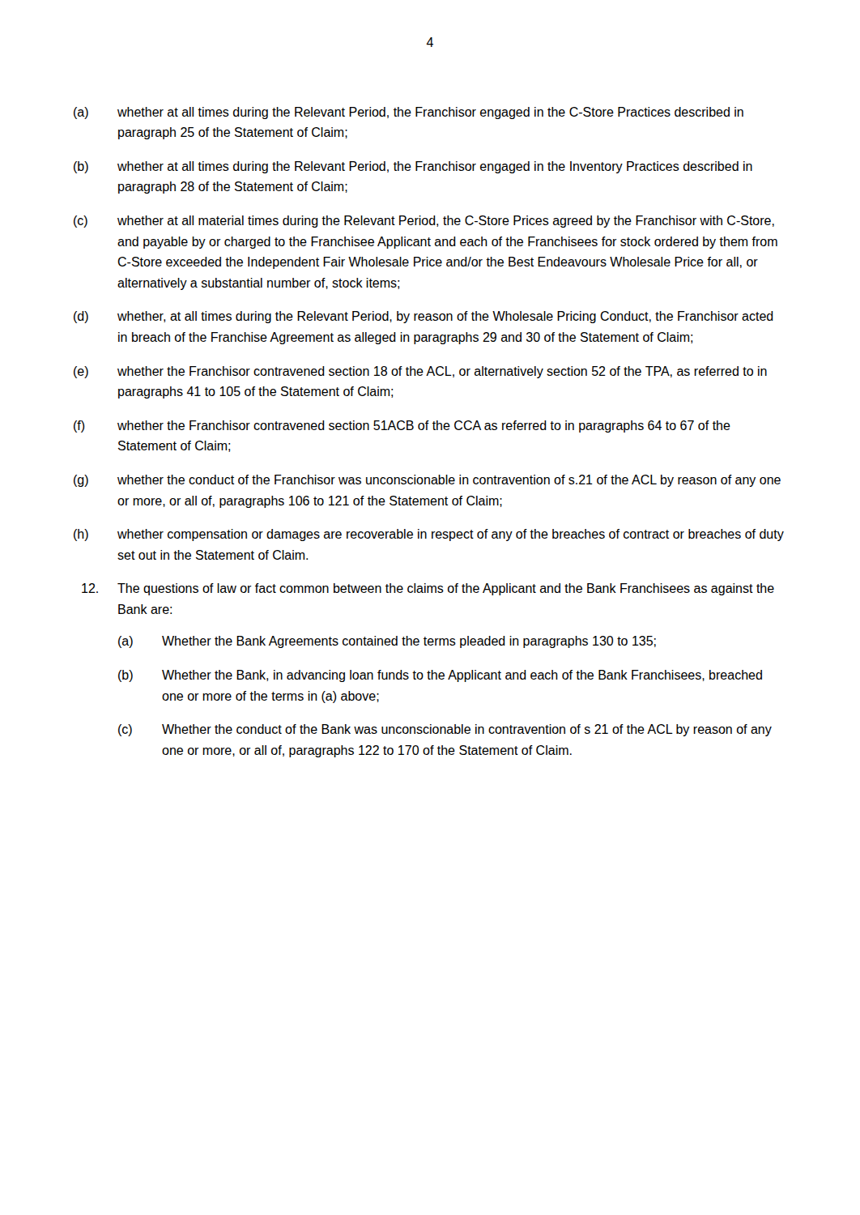4
whether at all times during the Relevant Period, the Franchisor engaged in the C-Store Practices described in paragraph 25 of the Statement of Claim;
whether at all times during the Relevant Period, the Franchisor engaged in the Inventory Practices described in paragraph 28 of the Statement of Claim;
whether at all material times during the Relevant Period, the C-Store Prices agreed by the Franchisor with C-Store, and payable by or charged to the Franchisee Applicant and each of the Franchisees for stock ordered by them from C-Store exceeded the Independent Fair Wholesale Price and/or the Best Endeavours Wholesale Price for all, or alternatively a substantial number of, stock items;
whether, at all times during the Relevant Period, by reason of the Wholesale Pricing Conduct, the Franchisor acted in breach of the Franchise Agreement as alleged in paragraphs 29 and 30 of the Statement of Claim;
whether the Franchisor contravened section 18 of the ACL, or alternatively section 52 of the TPA, as referred to in paragraphs 41 to 105 of the Statement of Claim;
whether the Franchisor contravened section 51ACB of the CCA as referred to in paragraphs 64 to 67 of the Statement of Claim;
whether the conduct of the Franchisor was unconscionable in contravention of s.21 of the ACL by reason of any one or more, or all of, paragraphs 106 to 121 of the Statement of Claim;
whether compensation or damages are recoverable in respect of any of the breaches of contract or breaches of duty set out in the Statement of Claim.
The questions of law or fact common between the claims of the Applicant and the Bank Franchisees as against the Bank are:
Whether the Bank Agreements contained the terms pleaded in paragraphs 130 to 135;
Whether the Bank, in advancing loan funds to the Applicant and each of the Bank Franchisees, breached one or more of the terms in (a) above;
Whether the conduct of the Bank was unconscionable in contravention of s 21 of the ACL by reason of any one or more, or all of, paragraphs 122 to 170 of the Statement of Claim.